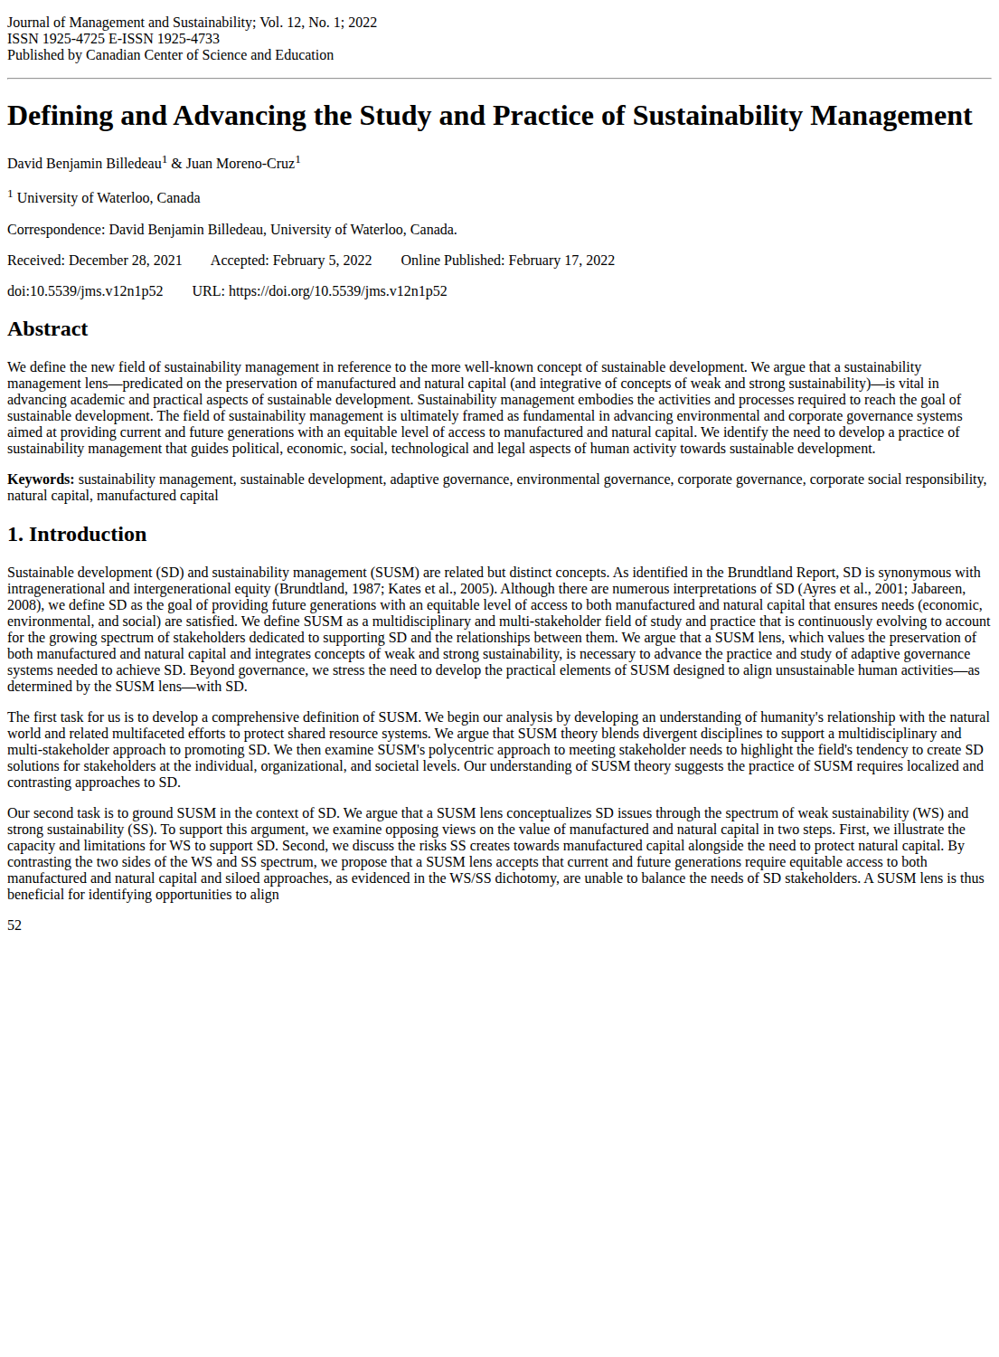Journal of Management and Sustainability; Vol. 12, No. 1; 2022
ISSN 1925-4725 E-ISSN 1925-4733
Published by Canadian Center of Science and Education
Defining and Advancing the Study and Practice of Sustainability Management
David Benjamin Billedeau1 & Juan Moreno-Cruz1
1 University of Waterloo, Canada
Correspondence: David Benjamin Billedeau, University of Waterloo, Canada.
Received: December 28, 2021 Accepted: February 5, 2022 Online Published: February 17, 2022
doi:10.5539/jms.v12n1p52 URL: https://doi.org/10.5539/jms.v12n1p52
Abstract
We define the new field of sustainability management in reference to the more well-known concept of sustainable development. We argue that a sustainability management lens—predicated on the preservation of manufactured and natural capital (and integrative of concepts of weak and strong sustainability)—is vital in advancing academic and practical aspects of sustainable development. Sustainability management embodies the activities and processes required to reach the goal of sustainable development. The field of sustainability management is ultimately framed as fundamental in advancing environmental and corporate governance systems aimed at providing current and future generations with an equitable level of access to manufactured and natural capital. We identify the need to develop a practice of sustainability management that guides political, economic, social, technological and legal aspects of human activity towards sustainable development.
Keywords: sustainability management, sustainable development, adaptive governance, environmental governance, corporate governance, corporate social responsibility, natural capital, manufactured capital
1. Introduction
Sustainable development (SD) and sustainability management (SUSM) are related but distinct concepts. As identified in the Brundtland Report, SD is synonymous with intragenerational and intergenerational equity (Brundtland, 1987; Kates et al., 2005). Although there are numerous interpretations of SD (Ayres et al., 2001; Jabareen, 2008), we define SD as the goal of providing future generations with an equitable level of access to both manufactured and natural capital that ensures needs (economic, environmental, and social) are satisfied. We define SUSM as a multidisciplinary and multi-stakeholder field of study and practice that is continuously evolving to account for the growing spectrum of stakeholders dedicated to supporting SD and the relationships between them. We argue that a SUSM lens, which values the preservation of both manufactured and natural capital and integrates concepts of weak and strong sustainability, is necessary to advance the practice and study of adaptive governance systems needed to achieve SD. Beyond governance, we stress the need to develop the practical elements of SUSM designed to align unsustainable human activities—as determined by the SUSM lens—with SD.
The first task for us is to develop a comprehensive definition of SUSM. We begin our analysis by developing an understanding of humanity's relationship with the natural world and related multifaceted efforts to protect shared resource systems. We argue that SUSM theory blends divergent disciplines to support a multidisciplinary and multi-stakeholder approach to promoting SD. We then examine SUSM's polycentric approach to meeting stakeholder needs to highlight the field's tendency to create SD solutions for stakeholders at the individual, organizational, and societal levels. Our understanding of SUSM theory suggests the practice of SUSM requires localized and contrasting approaches to SD.
Our second task is to ground SUSM in the context of SD. We argue that a SUSM lens conceptualizes SD issues through the spectrum of weak sustainability (WS) and strong sustainability (SS). To support this argument, we examine opposing views on the value of manufactured and natural capital in two steps. First, we illustrate the capacity and limitations for WS to support SD. Second, we discuss the risks SS creates towards manufactured capital alongside the need to protect natural capital. By contrasting the two sides of the WS and SS spectrum, we propose that a SUSM lens accepts that current and future generations require equitable access to both manufactured and natural capital and siloed approaches, as evidenced in the WS/SS dichotomy, are unable to balance the needs of SD stakeholders. A SUSM lens is thus beneficial for identifying opportunities to align
52